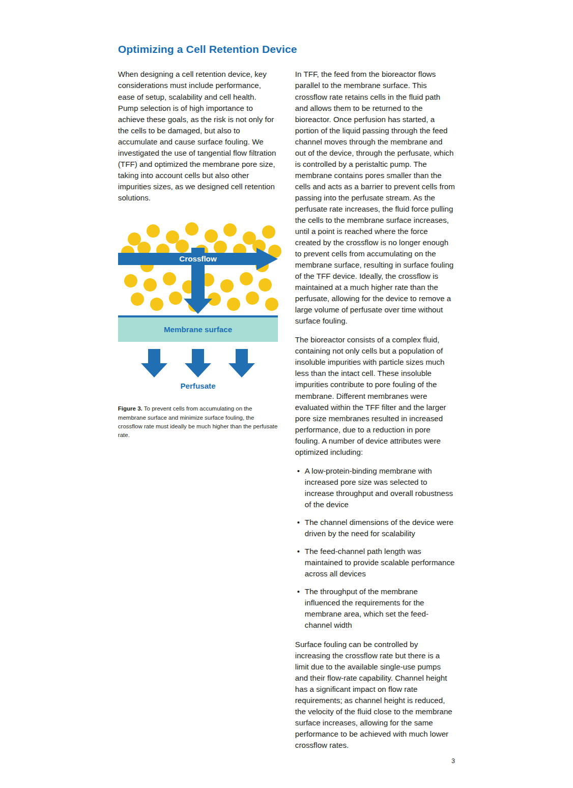Optimizing a Cell Retention Device
When designing a cell retention device, key considerations must include performance, ease of setup, scalability and cell health. Pump selection is of high importance to achieve these goals, as the risk is not only for the cells to be damaged, but also to accumulate and cause surface fouling. We investigated the use of tangential flow filtration (TFF) and optimized the membrane pore size, taking into account cells but also other impurities sizes, as we designed cell retention solutions.
Crossflow
Membrane surface
Perfusate
Figure 3. To prevent cells from accumulating on the membrane surface and minimize surface fouling, the crossflow rate must ideally be much higher than the perfusate rate.
In TFF, the feed from the bioreactor flows parallel to the membrane surface. This crossflow rate retains cells in the fluid path and allows them to be returned to the bioreactor. Once perfusion has started, a portion of the liquid passing through the feed channel moves through the membrane and out of the device, through the perfusate, which is controlled by a peristaltic pump. The membrane contains pores smaller than the cells and acts as a barrier to prevent cells from passing into the perfusate stream. As the perfusate rate increases, the fluid force pulling the cells to the membrane surface increases, until a point is reached where the force created by the crossflow is no longer enough to prevent cells from accumulating on the membrane surface, resulting in surface fouling of the TFF device. Ideally, the crossflow is maintained at a much higher rate than the perfusate, allowing for the device to remove a large volume of perfusate over time without surface fouling.
The bioreactor consists of a complex fluid, containing not only cells but a population of insoluble impurities with particle sizes much less than the intact cell. These insoluble impurities contribute to pore fouling of the membrane. Different membranes were evaluated within the TFF filter and the larger pore size membranes resulted in increased performance, due to a reduction in pore fouling. A number of device attributes were optimized including:
A low-protein-binding membrane with increased pore size was selected to increase throughput and overall robustness of the device
The channel dimensions of the device were driven by the need for scalability
The feed-channel path length was maintained to provide scalable performance across all devices
The throughput of the membrane influenced the requirements for the membrane area, which set the feed-channel width
Surface fouling can be controlled by increasing the crossflow rate but there is a limit due to the available single-use pumps and their flow-rate capability. Channel height has a significant impact on flow rate requirements; as channel height is reduced, the velocity of the fluid close to the membrane surface increases, allowing for the same performance to be achieved with much lower crossflow rates.
3